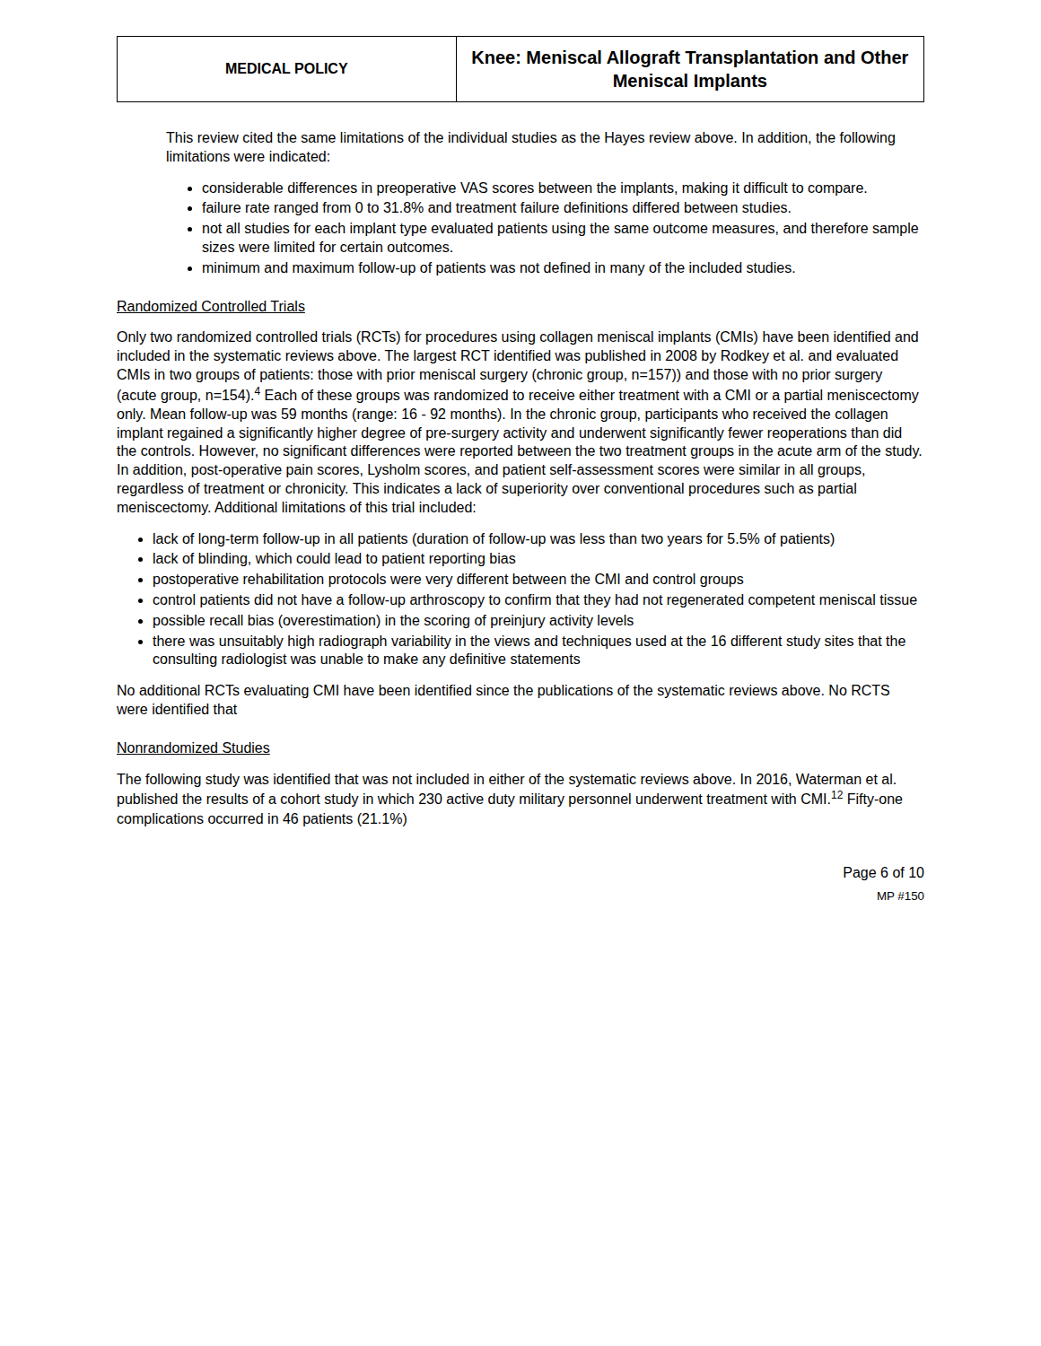| MEDICAL POLICY | Knee: Meniscal Allograft Transplantation and Other Meniscal Implants |
This review cited the same limitations of the individual studies as the Hayes review above. In addition, the following limitations were indicated:
considerable differences in preoperative VAS scores between the implants, making it difficult to compare.
failure rate ranged from 0 to 31.8% and treatment failure definitions differed between studies.
not all studies for each implant type evaluated patients using the same outcome measures, and therefore sample sizes were limited for certain outcomes.
minimum and maximum follow-up of patients was not defined in many of the included studies.
Randomized Controlled Trials
Only two randomized controlled trials (RCTs) for procedures using collagen meniscal implants (CMIs) have been identified and included in the systematic reviews above. The largest RCT identified was published in 2008 by Rodkey et al. and evaluated CMIs in two groups of patients: those with prior meniscal surgery (chronic group, n=157)) and those with no prior surgery (acute group, n=154).4 Each of these groups was randomized to receive either treatment with a CMI or a partial meniscectomy only. Mean follow-up was 59 months (range: 16 - 92 months). In the chronic group, participants who received the collagen implant regained a significantly higher degree of pre-surgery activity and underwent significantly fewer reoperations than did the controls. However, no significant differences were reported between the two treatment groups in the acute arm of the study. In addition, post-operative pain scores, Lysholm scores, and patient self-assessment scores were similar in all groups, regardless of treatment or chronicity. This indicates a lack of superiority over conventional procedures such as partial meniscectomy. Additional limitations of this trial included:
lack of long-term follow-up in all patients (duration of follow-up was less than two years for 5.5% of patients)
lack of blinding, which could lead to patient reporting bias
postoperative rehabilitation protocols were very different between the CMI and control groups
control patients did not have a follow-up arthroscopy to confirm that they had not regenerated competent meniscal tissue
possible recall bias (overestimation) in the scoring of preinjury activity levels
there was unsuitably high radiograph variability in the views and techniques used at the 16 different study sites that the consulting radiologist was unable to make any definitive statements
No additional RCTs evaluating CMI have been identified since the publications of the systematic reviews above. No RCTS were identified that
Nonrandomized Studies
The following study was identified that was not included in either of the systematic reviews above. In 2016, Waterman et al. published the results of a cohort study in which 230 active duty military personnel underwent treatment with CMI.12 Fifty-one complications occurred in 46 patients (21.1%)
Page 6 of 10
MP #150